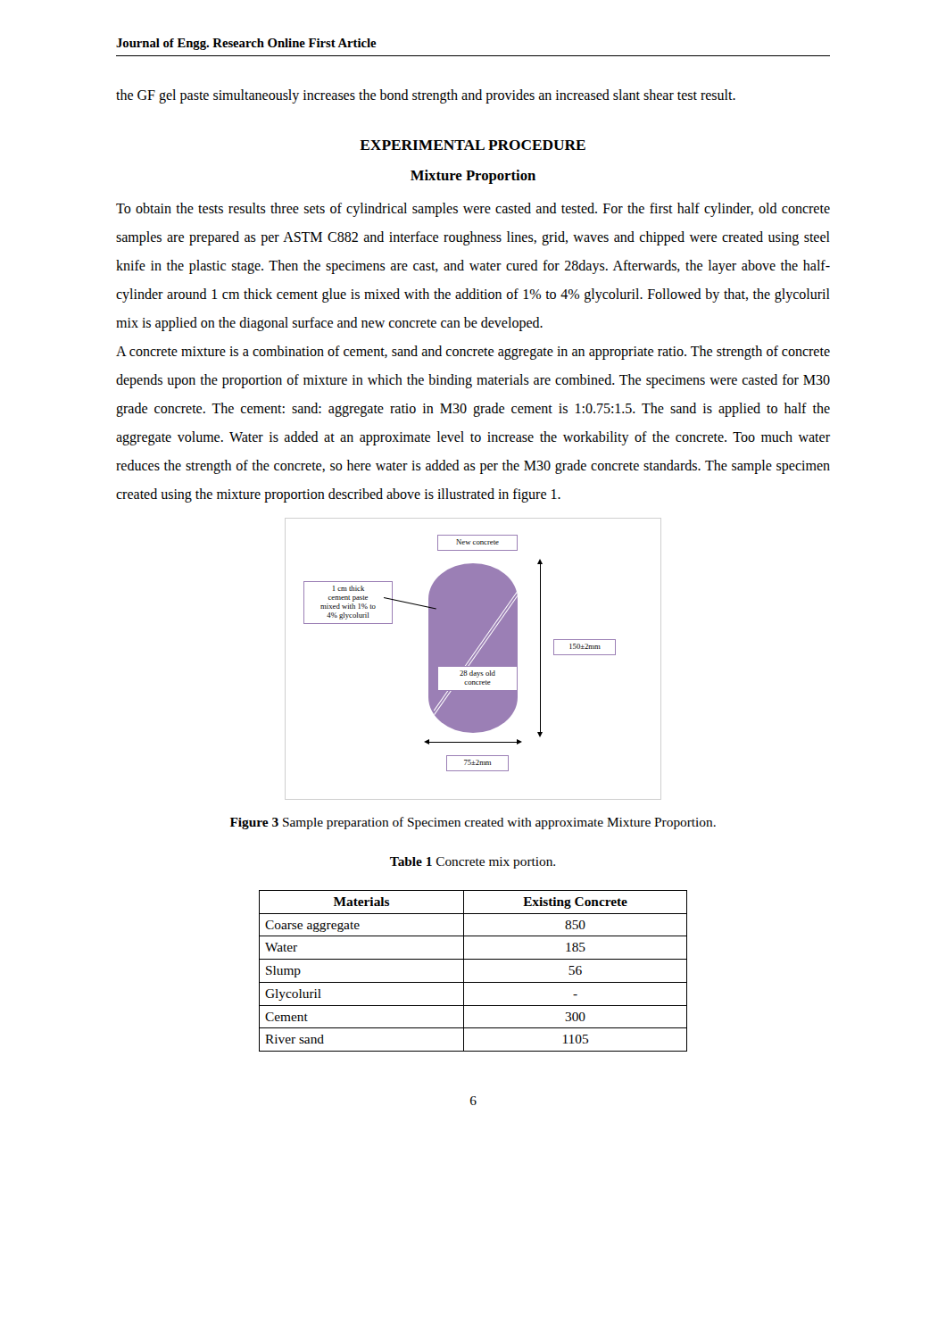Journal of Engg. Research Online First Article
the GF gel paste simultaneously increases the bond strength and provides an increased slant shear test result.
EXPERIMENTAL PROCEDURE
Mixture Proportion
To obtain the tests results three sets of cylindrical samples were casted and tested. For the first half cylinder, old concrete samples are prepared as per ASTM C882 and interface roughness lines, grid, waves and chipped were created using steel knife in the plastic stage. Then the specimens are cast, and water cured for 28days. Afterwards, the layer above the half-cylinder around 1 cm thick cement glue is mixed with the addition of 1% to 4% glycoluril. Followed by that, the glycoluril mix is applied on the diagonal surface and new concrete can be developed.
A concrete mixture is a combination of cement, sand and concrete aggregate in an appropriate ratio. The strength of concrete depends upon the proportion of mixture in which the binding materials are combined. The specimens were casted for M30 grade concrete. The cement: sand: aggregate ratio in M30 grade cement is 1:0.75:1.5. The sand is applied to half the aggregate volume. Water is added at an approximate level to increase the workability of the concrete. Too much water reduces the strength of the concrete, so here water is added as per the M30 grade concrete standards. The sample specimen created using the mixture proportion described above is illustrated in figure 1.
New concrete
1 cm thick
cement paste
mixed with 1% to
4% glycoluril
28 days old
concrete
150±2mm
75±2mm
Figure 3 Sample preparation of Specimen created with approximate Mixture Proportion.
Table 1 Concrete mix portion.
| Materials | Existing Concrete |
| --- | --- |
| Coarse aggregate | 850 |
| Water | 185 |
| Slump | 56 |
| Glycoluril | - |
| Cement | 300 |
| River sand | 1105 |
6